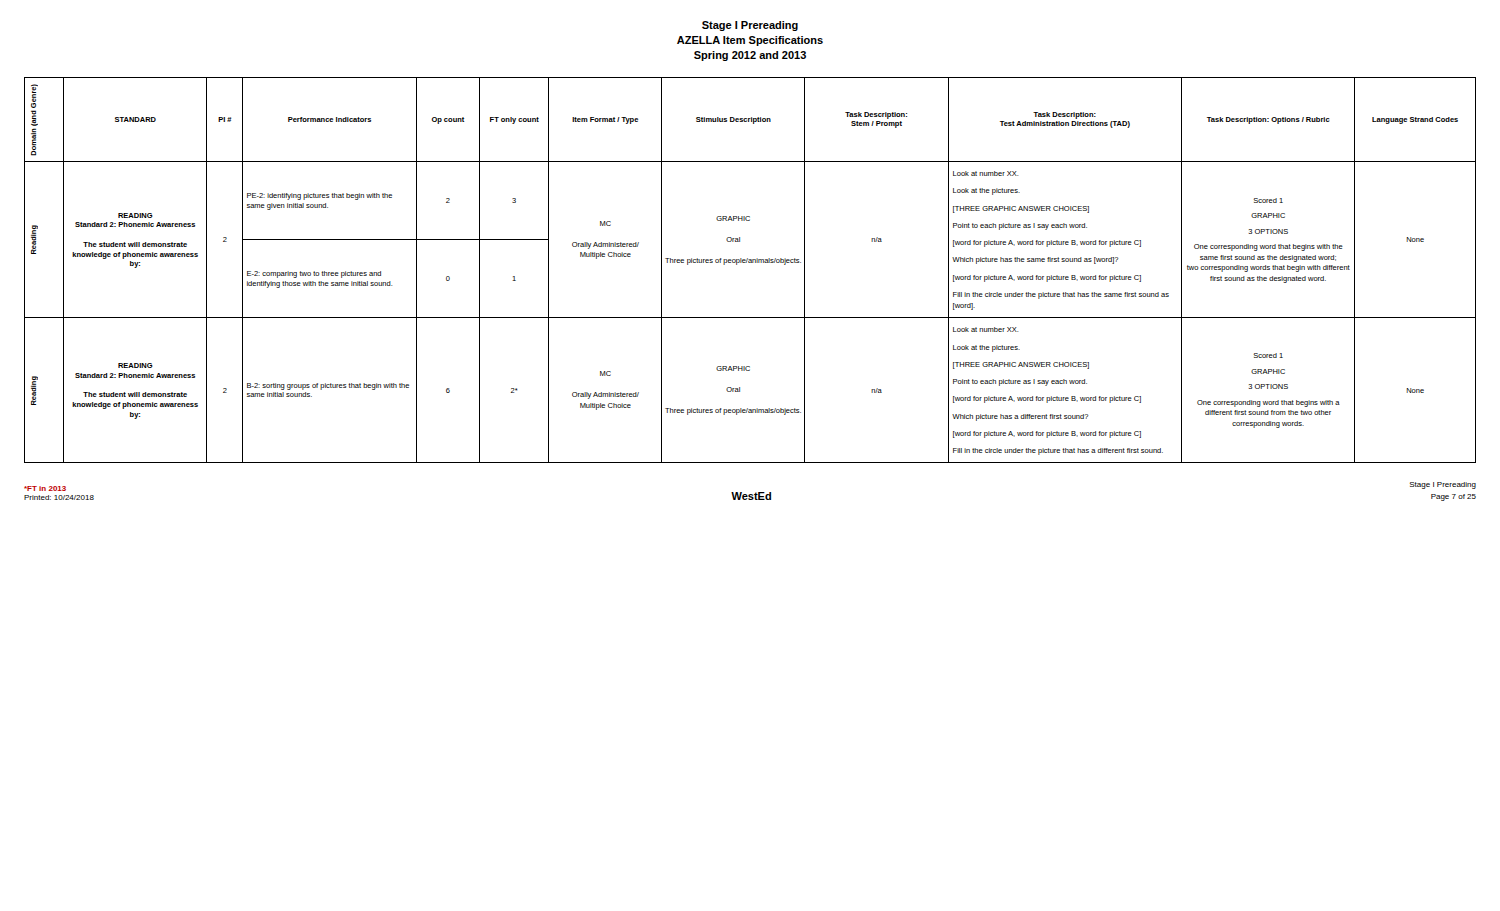Stage I Prereading
AZELLA Item Specifications
Spring 2012 and 2013
| Domain (and Genre) | STANDARD | PI # | Performance Indicators | Op count | FT only count | Item Format / Type | Stimulus Description | Task Description: Stem / Prompt | Task Description: Test Administration Directions (TAD) | Task Description: Options / Rubric | Language Strand Codes |
| --- | --- | --- | --- | --- | --- | --- | --- | --- | --- | --- | --- |
| Reading | READING Standard 2: Phonemic Awareness The student will demonstrate knowledge of phonemic awareness by: | 2 | PE-2: identifying pictures that begin with the same given initial sound. | 2 | 3 | MC Orally Administered/ Multiple Choice | GRAPHIC Oral Three pictures of people/animals/objects. | n/a | Look at number XX. Look at the pictures. [THREE GRAPHIC ANSWER CHOICES] Point to each picture as I say each word. [word for picture A, word for picture B, word for picture C] Which picture has the same first sound as [word]? [word for picture A, word for picture B, word for picture C] Fill in the circle under the picture that has the same first sound as [word]. | Scored 1 GRAPHIC 3 OPTIONS One corresponding word that begins with the same first sound as the designated word; two corresponding words that begin with different first sound as the designated word. | None |
| E-2: comparing two to three pictures and identifying those with the same initial sound. | 0 | 1 |
| Reading | READING Standard 2: Phonemic Awareness The student will demonstrate knowledge of phonemic awareness by: | 2 | B-2: sorting groups of pictures that begin with the same initial sounds. | 6 | 2* | MC Orally Administered/ Multiple Choice | GRAPHIC Oral Three pictures of people/animals/objects. | n/a | Look at number XX. Look at the pictures. [THREE GRAPHIC ANSWER CHOICES] Point to each picture as I say each word. [word for picture A, word for picture B, word for picture C] Which picture has a different first sound? [word for picture A, word for picture B, word for picture C] Fill in the circle under the picture that has a different first sound. | Scored 1 GRAPHIC 3 OPTIONS One corresponding word that begins with a different first sound from the two other corresponding words. | None |
*FT in 2013
Printed: 10/24/2018
WestEd
Stage I Prereading
Page 7 of 25